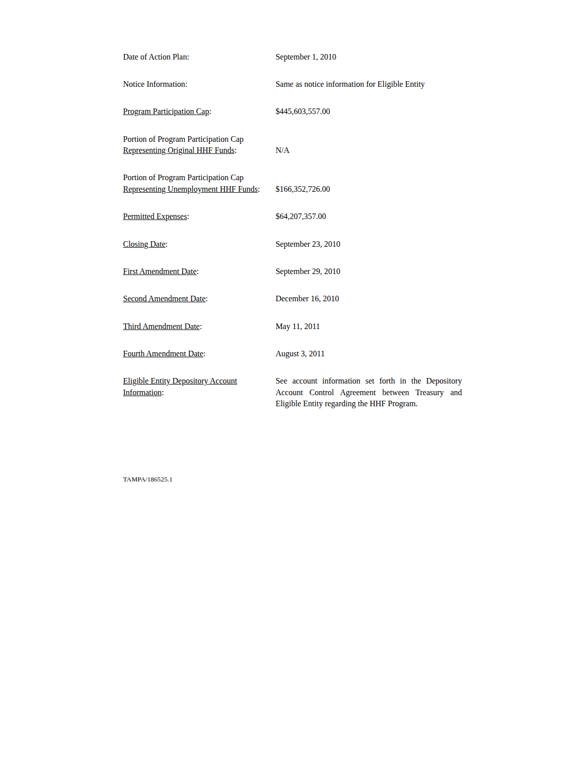| Date of Action Plan: | September 1, 2010 |
| Notice Information: | Same as notice information for Eligible Entity |
| Program Participation Cap : | $445,603,557.00 |
| Portion of Program Participation Cap Representing Original HHF Funds : | N/A |
| Portion of Program Participation Cap Representing Unemployment HHF Funds : | $166,352,726.00 |
| Permitted Expenses : | $64,207,357.00 |
| Closing Date : | September 23, 2010 |
| First Amendment Date : | September 29, 2010 |
| Second Amendment Date : | December 16, 2010 |
| Third Amendment Date : | May 11, 2011 |
| Fourth Amendment Date : | August 3, 2011 |
| Eligible Entity Depository Account Information : | See account information set forth in the Depository Account Control Agreement between Treasury and Eligible Entity regarding the HHF Program. |
TAMPA/186525.1